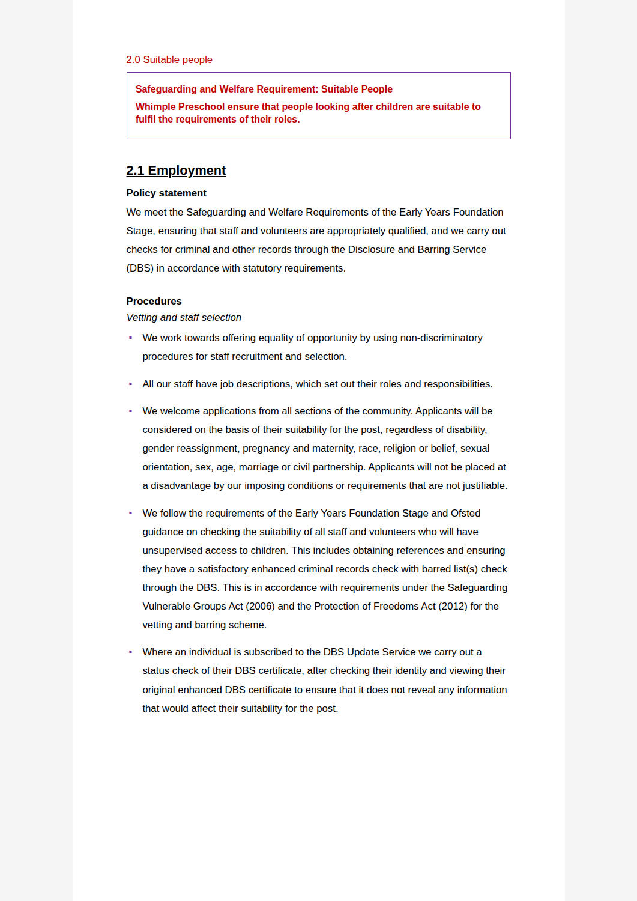2.0 Suitable people
Safeguarding and Welfare Requirement: Suitable People
Whimple Preschool ensure that people looking after children are suitable to fulfil the requirements of their roles.
2.1 Employment
Policy statement
We meet the Safeguarding and Welfare Requirements of the Early Years Foundation Stage, ensuring that staff and volunteers are appropriately qualified, and we carry out checks for criminal and other records through the Disclosure and Barring Service (DBS) in accordance with statutory requirements.
Procedures
Vetting and staff selection
We work towards offering equality of opportunity by using non-discriminatory procedures for staff recruitment and selection.
All our staff have job descriptions, which set out their roles and responsibilities.
We welcome applications from all sections of the community. Applicants will be considered on the basis of their suitability for the post, regardless of disability, gender reassignment, pregnancy and maternity, race, religion or belief, sexual orientation, sex, age, marriage or civil partnership. Applicants will not be placed at a disadvantage by our imposing conditions or requirements that are not justifiable.
We follow the requirements of the Early Years Foundation Stage and Ofsted guidance on checking the suitability of all staff and volunteers who will have unsupervised access to children. This includes obtaining references and ensuring they have a satisfactory enhanced criminal records check with barred list(s) check through the DBS. This is in accordance with requirements under the Safeguarding Vulnerable Groups Act (2006) and the Protection of Freedoms Act (2012) for the vetting and barring scheme.
Where an individual is subscribed to the DBS Update Service we carry out a status check of their DBS certificate, after checking their identity and viewing their original enhanced DBS certificate to ensure that it does not reveal any information that would affect their suitability for the post.